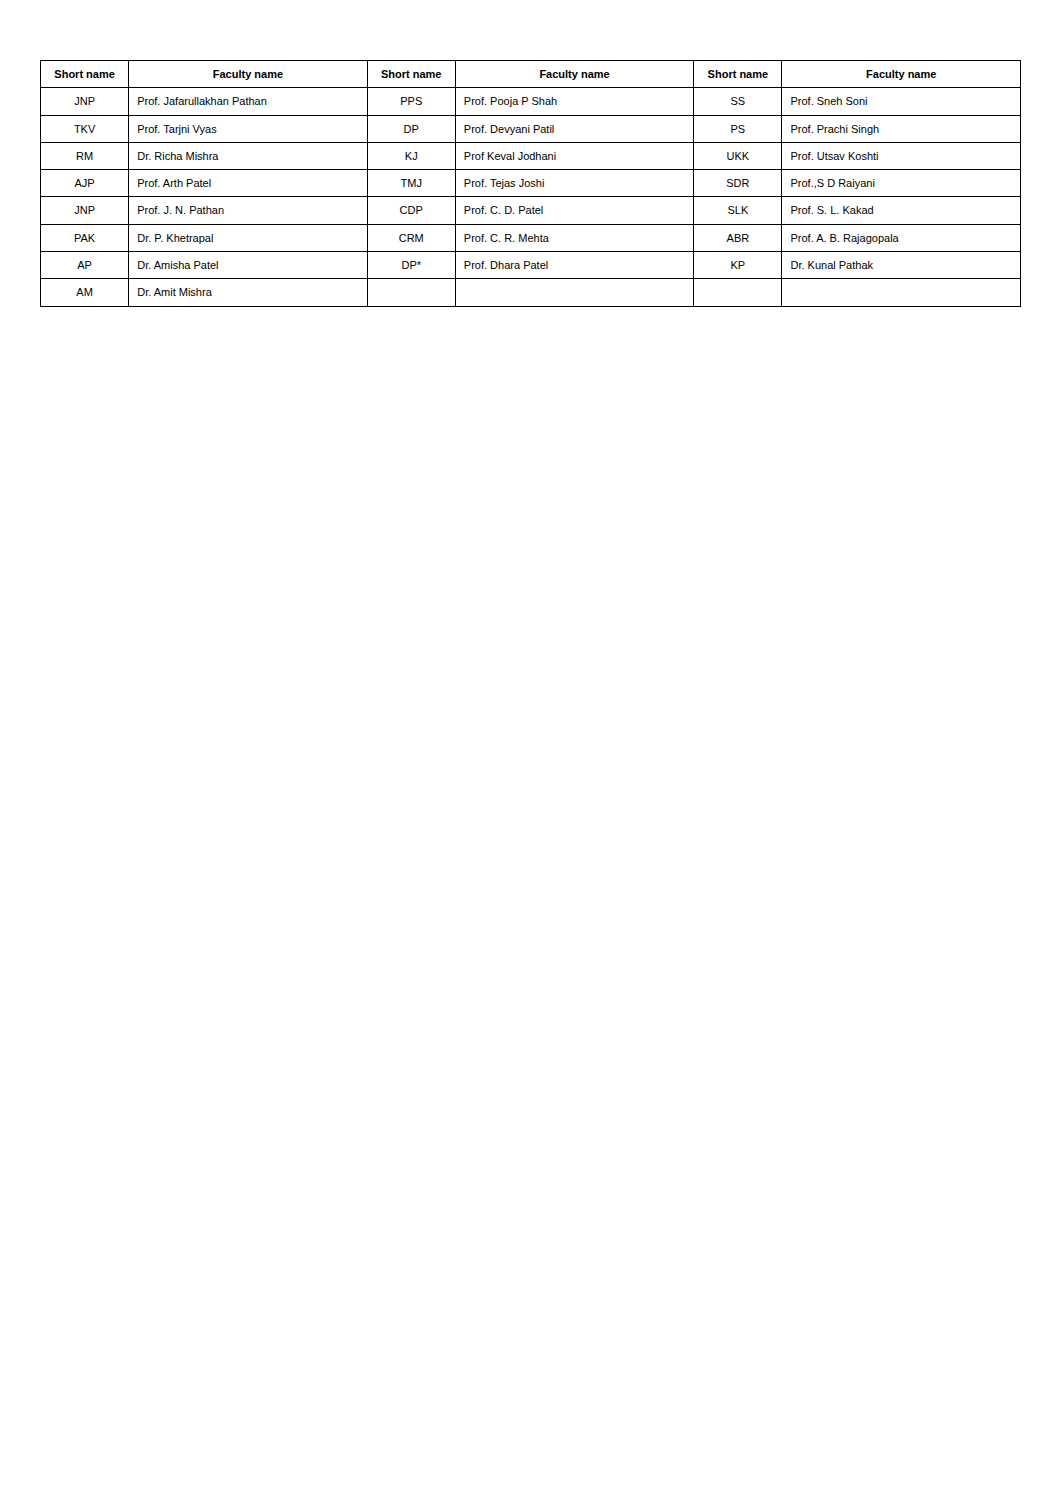| Short name | Faculty name | Short name | Faculty name | Short name | Faculty name |
| --- | --- | --- | --- | --- | --- |
| JNP | Prof. Jafarullakhan Pathan | PPS | Prof. Pooja P Shah | SS | Prof. Sneh Soni |
| TKV | Prof. Tarjni Vyas | DP | Prof. Devyani Patil | PS | Prof. Prachi Singh |
| RM | Dr. Richa Mishra | KJ | Prof Keval Jodhani | UKK | Prof. Utsav Koshti |
| AJP | Prof. Arth Patel | TMJ | Prof. Tejas Joshi | SDR | Prof.,S D Raiyani |
| JNP | Prof. J. N. Pathan | CDP | Prof. C. D. Patel | SLK | Prof. S. L. Kakad |
| PAK | Dr. P. Khetrapal | CRM | Prof. C. R. Mehta | ABR | Prof. A. B. Rajagopala |
| AP | Dr. Amisha Patel | DP* | Prof. Dhara Patel | KP | Dr. Kunal Pathak |
| AM | Dr. Amit Mishra | | | | |